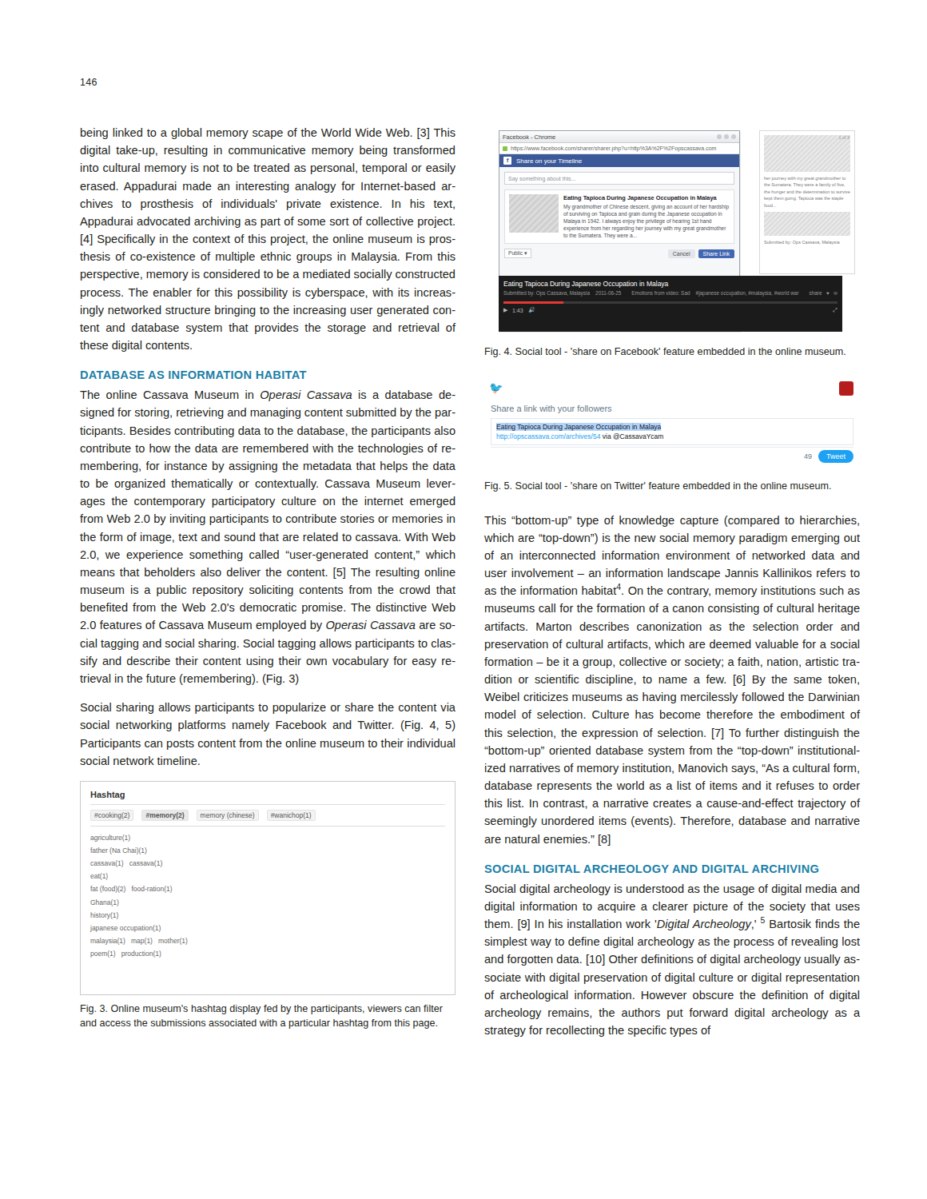146
being linked to a global memory scape of the World Wide Web. [3] This digital take-up, resulting in communicative memory being transformed into cultural memory is not to be treated as personal, temporal or easily erased. Appadurai made an interesting analogy for Internet-based archives to prosthesis of individuals' private existence. In his text, Appadurai advocated archiving as part of some sort of collective project. [4] Specifically in the context of this project, the online museum is prosthesis of co-existence of multiple ethnic groups in Malaysia. From this perspective, memory is considered to be a mediated socially constructed process. The enabler for this possibility is cyberspace, with its increasingly networked structure bringing to the increasing user generated content and database system that provides the storage and retrieval of these digital contents.
Database as information habitat
The online Cassava Museum in Operasi Cassava is a database designed for storing, retrieving and managing content submitted by the participants. Besides contributing data to the database, the participants also contribute to how the data are remembered with the technologies of remembering, for instance by assigning the metadata that helps the data to be organized thematically or contextually. Cassava Museum leverages the contemporary participatory culture on the internet emerged from Web 2.0 by inviting participants to contribute stories or memories in the form of image, text and sound that are related to cassava. With Web 2.0, we experience something called “user-generated content,” which means that beholders also deliver the content. [5] The resulting online museum is a public repository soliciting contents from the crowd that benefited from the Web 2.0's democratic promise. The distinctive Web 2.0 features of Cassava Museum employed by Operasi Cassava are social tagging and social sharing. Social tagging allows participants to classify and describe their content using their own vocabulary for easy retrieval in the future (remembering). (Fig. 3)
Social sharing allows participants to popularize or share the content via social networking platforms namely Facebook and Twitter. (Fig. 4, 5) Participants can posts content from the online museum to their individual social network timeline.
Hashtag
#cooking(2) #memory(2) memory (chinese) #wanichop(1)
agriculture(1)
father (Na Chai)(1)
cassava(1) cassava(1)
eat(1)
fat (food)(2) food-ration(1)
Ghana(1)
history(1)
japanese occupation(1)
malaysia(1) map(1) mother(1)
poem(1) production(1)
Fig. 3. Online museum's hashtag display fed by the participants, viewers can filter and access the submissions associated with a particular hashtag from this page.
Facebook - Chrome
https://www.facebook.com/sharer/sharer.php?u=http%3A%2F%2Fopscassava.com
fShare on your Timeline
Say something about this...
Eating Tapioca During Japanese Occupation in Malaya My grandmother of Chinese descent, giving an account of her hardship of surviving on Tapioca and grain during the Japanese occupation in Malaya in 1942. I always enjoy the privilege of hearing 1st hand experience from her regarding her journey with my great grandmother to the Sumatera. They were a...
Public ▾ Cancel Share Link
1 of 3
her journey with my great grandmother to the Sumatera. They were a family of five, the hunger and the determination to survive kept them going. Tapioca was the staple food...
Submitted by: Ops Cassava, Malaysia
Eating Tapioca During Japanese Occupation in Malaya
Submitted by: Ops Cassava, Malaysia 2011-06-25 Emotions from video: Sad #japanese occupation, #malaysia, #world war share ♥ ✉
▶1:43🔊⤢
Fig. 4. Social tool - 'share on Facebook' feature embedded in the online museum.
🐦
Share a link with your followers
Eating Tapioca During Japanese Occupation in Malaya
http://opscassava.com/archives/54 via @CassavaYcam
49 Tweet
Fig. 5. Social tool - 'share on Twitter' feature embedded in the online museum.
This “bottom-up” type of knowledge capture (compared to hierarchies, which are “top-down”) is the new social memory paradigm emerging out of an interconnected information environment of networked data and user involvement – an information landscape Jannis Kallinikos refers to as the information habitat4. On the contrary, memory institutions such as museums call for the formation of a canon consisting of cultural heritage artifacts. Marton describes canonization as the selection order and preservation of cultural artifacts, which are deemed valuable for a social formation – be it a group, collective or society; a faith, nation, artistic tradition or scientific discipline, to name a few. [6] By the same token, Weibel criticizes museums as having mercilessly followed the Darwinian model of selection. Culture has become therefore the embodiment of this selection, the expression of selection. [7] To further distinguish the “bottom-up” oriented database system from the “top-down” institutionalized narratives of memory institution, Manovich says, “As a cultural form, database represents the world as a list of items and it refuses to order this list. In contrast, a narrative creates a cause-and-effect trajectory of seemingly unordered items (events). Therefore, database and narrative are natural enemies.” [8]
Social digital archeology and digital archiving
Social digital archeology is understood as the usage of digital media and digital information to acquire a clearer picture of the society that uses them. [9] In his installation work 'Digital Archeology,' 5 Bartosik finds the simplest way to define digital archeology as the process of revealing lost and forgotten data. [10] Other definitions of digital archeology usually associate with digital preservation of digital culture or digital representation of archeological information. However obscure the definition of digital archeology remains, the authors put forward digital archeology as a strategy for recollecting the specific types of